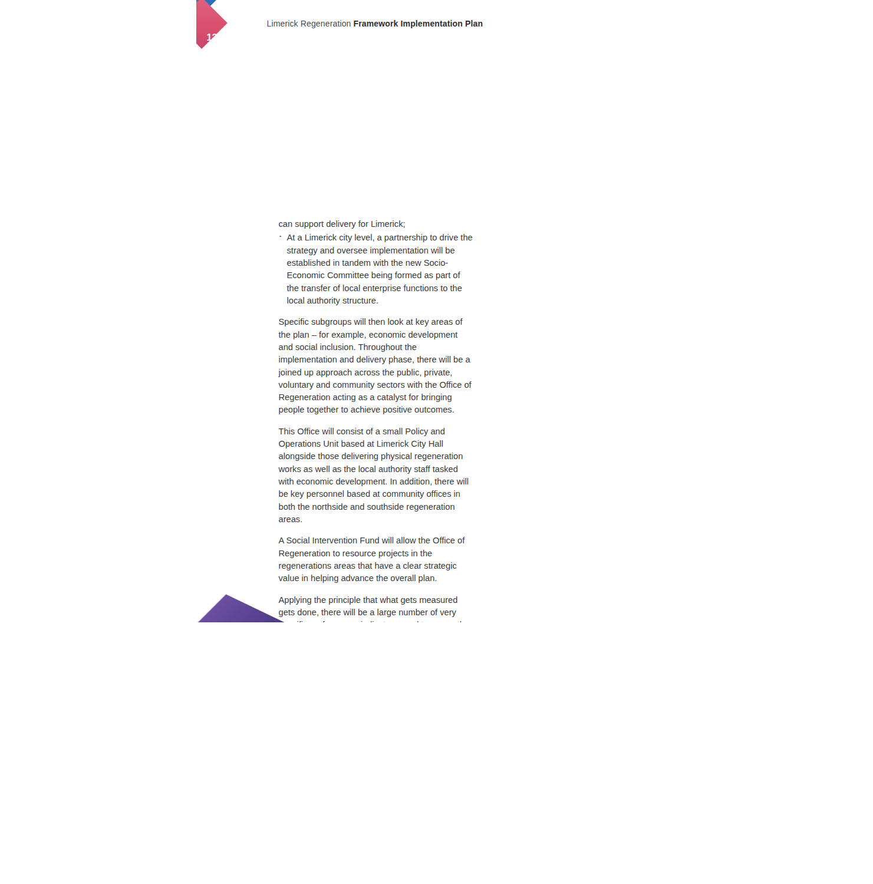12
Limerick Regeneration Framework Implementation Plan
can support delivery for Limerick;
At a Limerick city level, a partnership to drive the strategy and oversee implementation will be established in tandem with the new Socio-Economic Committee being formed as part of the transfer of local enterprise functions to the local authority structure.
Specific subgroups will then look at key areas of the plan – for example, economic development and social inclusion. Throughout the implementation and delivery phase, there will be a joined up approach across the public, private, voluntary and community sectors with the Office of Regeneration acting as a catalyst for bringing people together to achieve positive outcomes.
This Office will consist of a small Policy and Operations Unit based at Limerick City Hall alongside those delivering physical regeneration works as well as the local authority staff tasked with economic development. In addition, there will be key personnel based at community offices in both the northside and southside regeneration areas.
A Social Intervention Fund will allow the Office of Regeneration to resource projects in the regenerations areas that have a clear strategic value in helping advance the overall plan.
Applying the principle that what gets measured gets done, there will be a large number of very specific performance indicators used to gauge the success of the plan’s implementation. These will be based on independent evaluation and monitoring of key data sources, many of them originating with the Central Statistics Office (CSO). This measurement process will look at both what is being delivered and what impact there is so that both outputs and results are rigorously tracked at each phase.